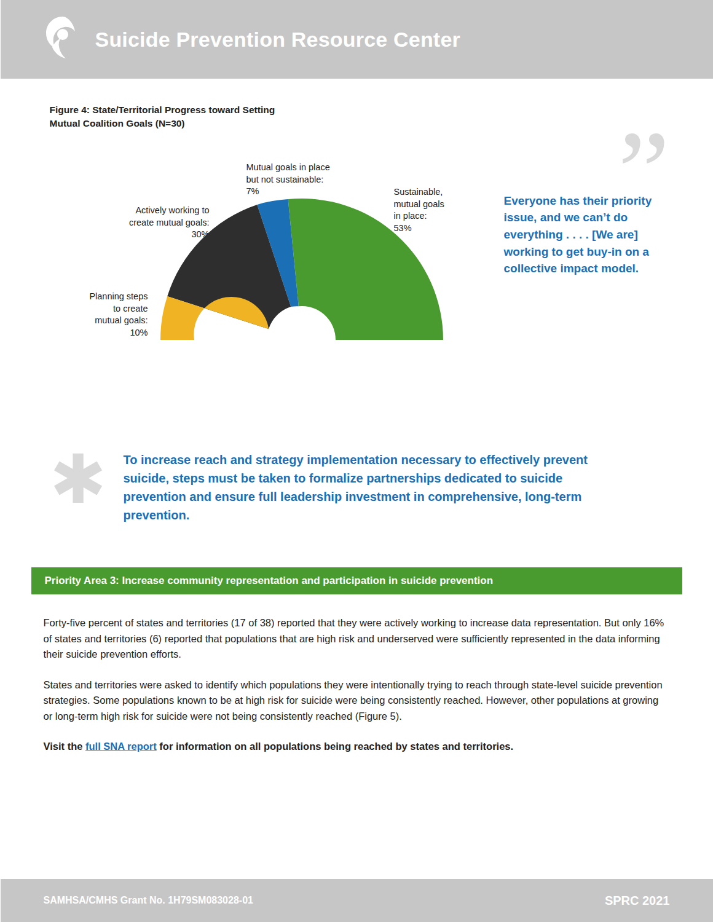Suicide Prevention Resource Center
Figure 4: State/Territorial Progress toward Setting
Mutual Coalition Goals (N=30)
Mutual goals in place
but not sustainable:
7%
Sustainable,
mutual goals
in place:
53%
Actively working to
create mutual goals:
30%
Planning steps
to create
mutual goals:
10%
”
Everyone has their priority issue, and we can’t do everything . . . . [We are] working to get buy-in on a collective impact model.
✱
To increase reach and strategy implementation necessary to effectively prevent suicide, steps must be taken to formalize partnerships dedicated to suicide prevention and ensure full leadership investment in comprehensive, long-term prevention.
Priority Area 3: Increase community representation and participation in suicide prevention
Forty-five percent of states and territories (17 of 38) reported that they were actively working to increase data representation. But only 16% of states and territories (6) reported that populations that are high risk and underserved were sufficiently represented in the data informing their suicide prevention efforts.
States and territories were asked to identify which populations they were intentionally trying to reach through state-level suicide prevention strategies. Some populations known to be at high risk for suicide were being consistently reached. However, other populations at growing or long-term high risk for suicide were not being consistently reached (Figure 5).
Visit the full SNA report for information on all populations being reached by states and territories.
SAMHSA/CMHS Grant No. 1H79SM083028-01
SPRC 2021